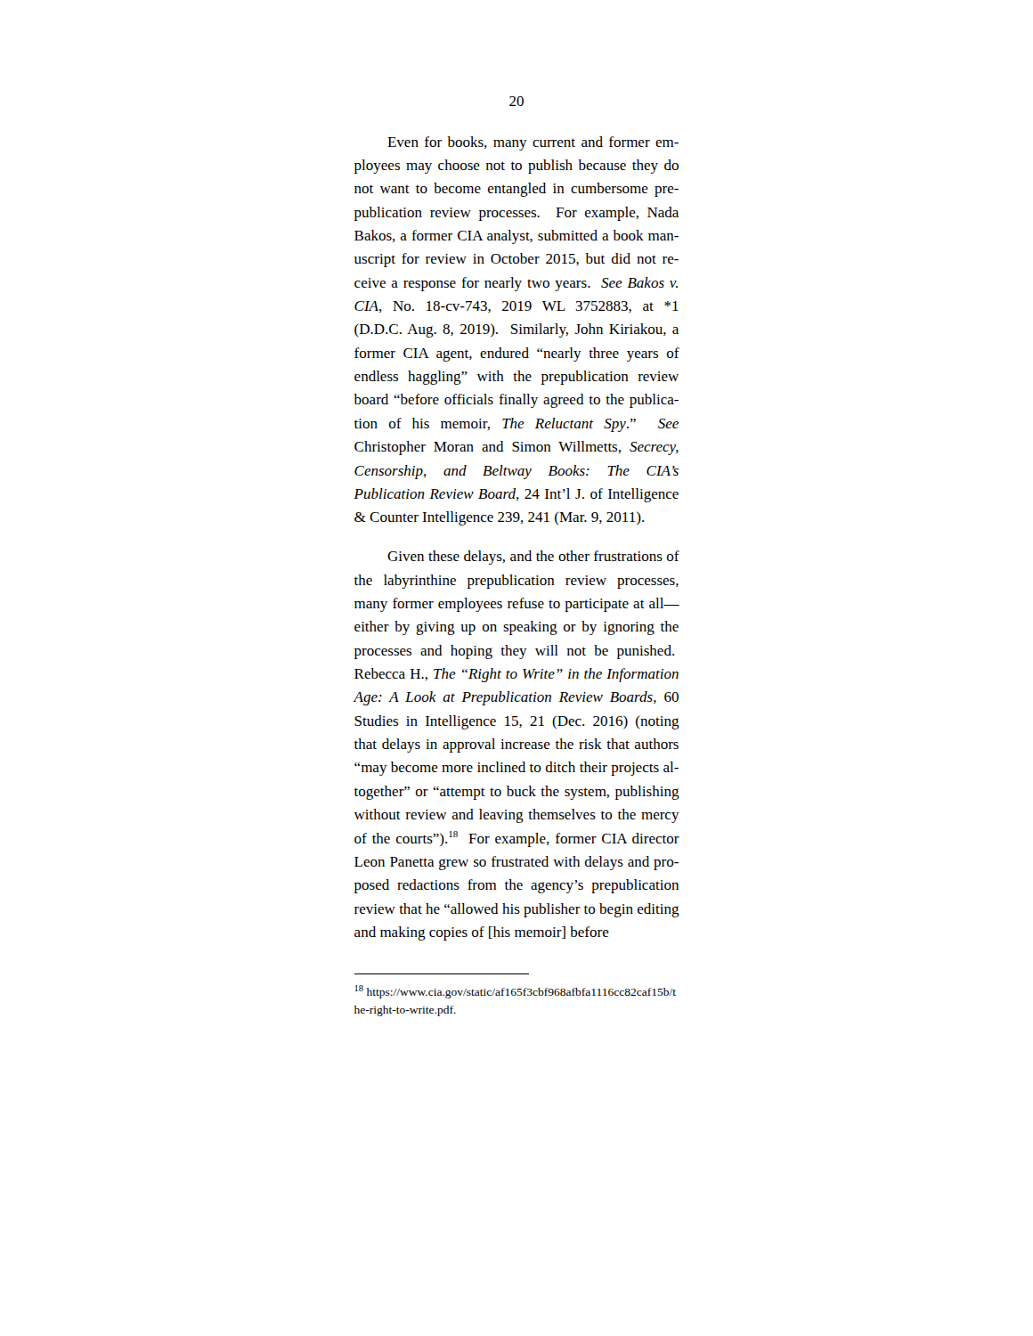20
Even for books, many current and former employees may choose not to publish because they do not want to become entangled in cumbersome prepublication review processes. For example, Nada Bakos, a former CIA analyst, submitted a book manuscript for review in October 2015, but did not receive a response for nearly two years. See Bakos v. CIA, No. 18-cv-743, 2019 WL 3752883, at *1 (D.D.C. Aug. 8, 2019). Similarly, John Kiriakou, a former CIA agent, endured “nearly three years of endless haggling” with the prepublication review board “before officials finally agreed to the publication of his memoir, The Reluctant Spy.” See Christopher Moran and Simon Willmetts, Secrecy, Censorship, and Beltway Books: The CIA’s Publication Review Board, 24 Int’l J. of Intelligence & Counter Intelligence 239, 241 (Mar. 9, 2011).
Given these delays, and the other frustrations of the labyrinthine prepublication review processes, many former employees refuse to participate at all—either by giving up on speaking or by ignoring the processes and hoping they will not be punished. Rebecca H., The “Right to Write” in the Information Age: A Look at Prepublication Review Boards, 60 Studies in Intelligence 15, 21 (Dec. 2016) (noting that delays in approval increase the risk that authors “may become more inclined to ditch their projects altogether” or “attempt to buck the system, publishing without review and leaving themselves to the mercy of the courts”).18 For example, former CIA director Leon Panetta grew so frustrated with delays and proposed redactions from the agency’s prepublication review that he “allowed his publisher to begin editing and making copies of [his memoir] before
18 https://www.cia.gov/static/af165f3cbf968afbfa1116cc82caf15b/the-right-to-write.pdf.